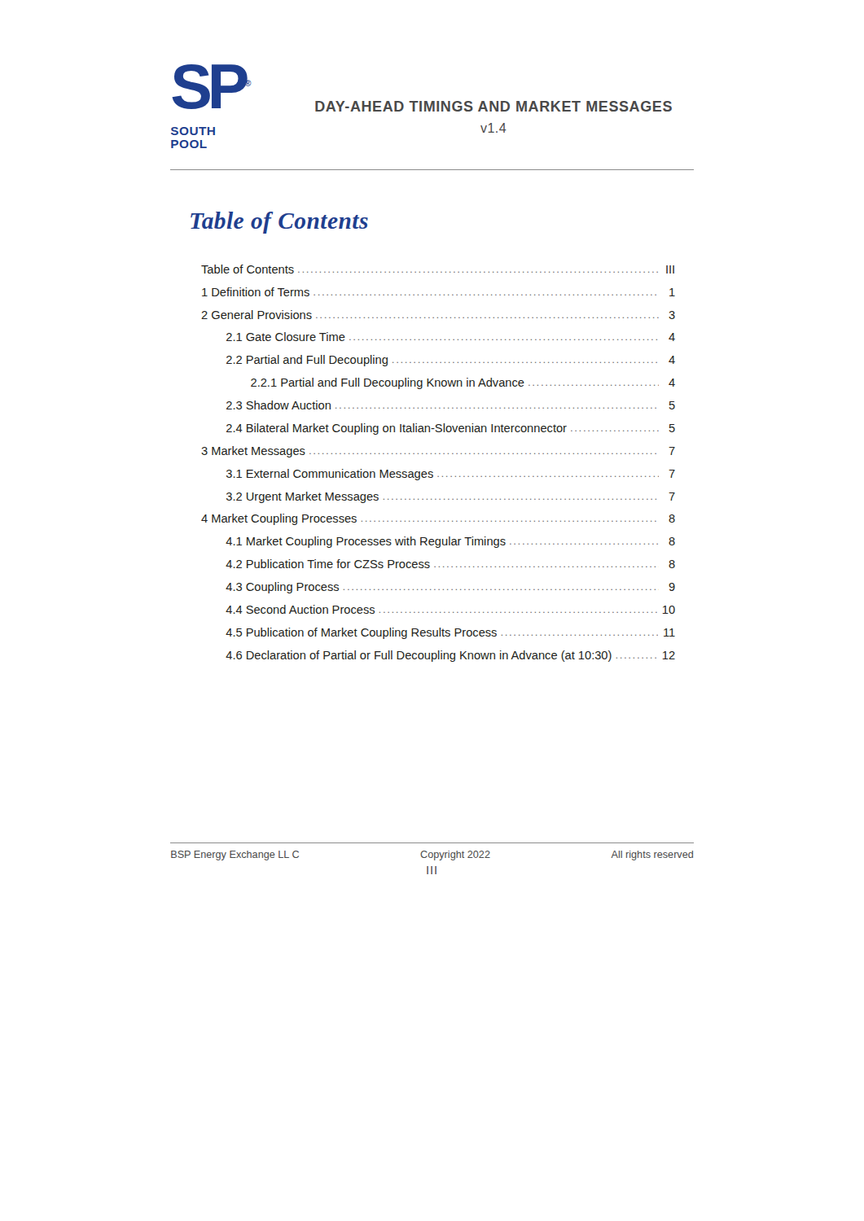SP®
SOUTH
POOL
Day-Ahead Timings and Market Messages
v1.4
Table of Contents
Table of Contents .................................................................................................................. III
1 Definition of Terms .............................................................................................................. 1
2 General Provisions .............................................................................................................. 3
2.1 Gate Closure Time ....................................................................................................... 4
2.2 Partial and Full Decoupling ............................................................................................ 4
2.2.1 Partial and Full Decoupling Known in Advance ....................................................... 4
2.3 Shadow Auction .......................................................................................................... 5
2.4 Bilateral Market Coupling on Italian-Slovenian Interconnector ..................................... 5
3 Market Messages ................................................................................................................. 7
3.1 External Communication Messages .............................................................................. 7
3.2 Urgent Market Messages .............................................................................................. 7
4 Market Coupling Processes ................................................................................................. 8
4.1 Market Coupling Processes with Regular Timings .......................................................... 8
4.2 Publication Time for CZSs Process .................................................................................. 8
4.3 Coupling Process ......................................................................................................... 9
4.4 Second Auction Process .............................................................................................. 10
4.5 Publication of Market Coupling Results Process ........................................................... 11
4.6 Declaration of Partial or Full Decoupling Known in Advance (at 10:30) ........................ 12
BSP Energy Exchange LL C Copyright 2022 All rights reserved
III